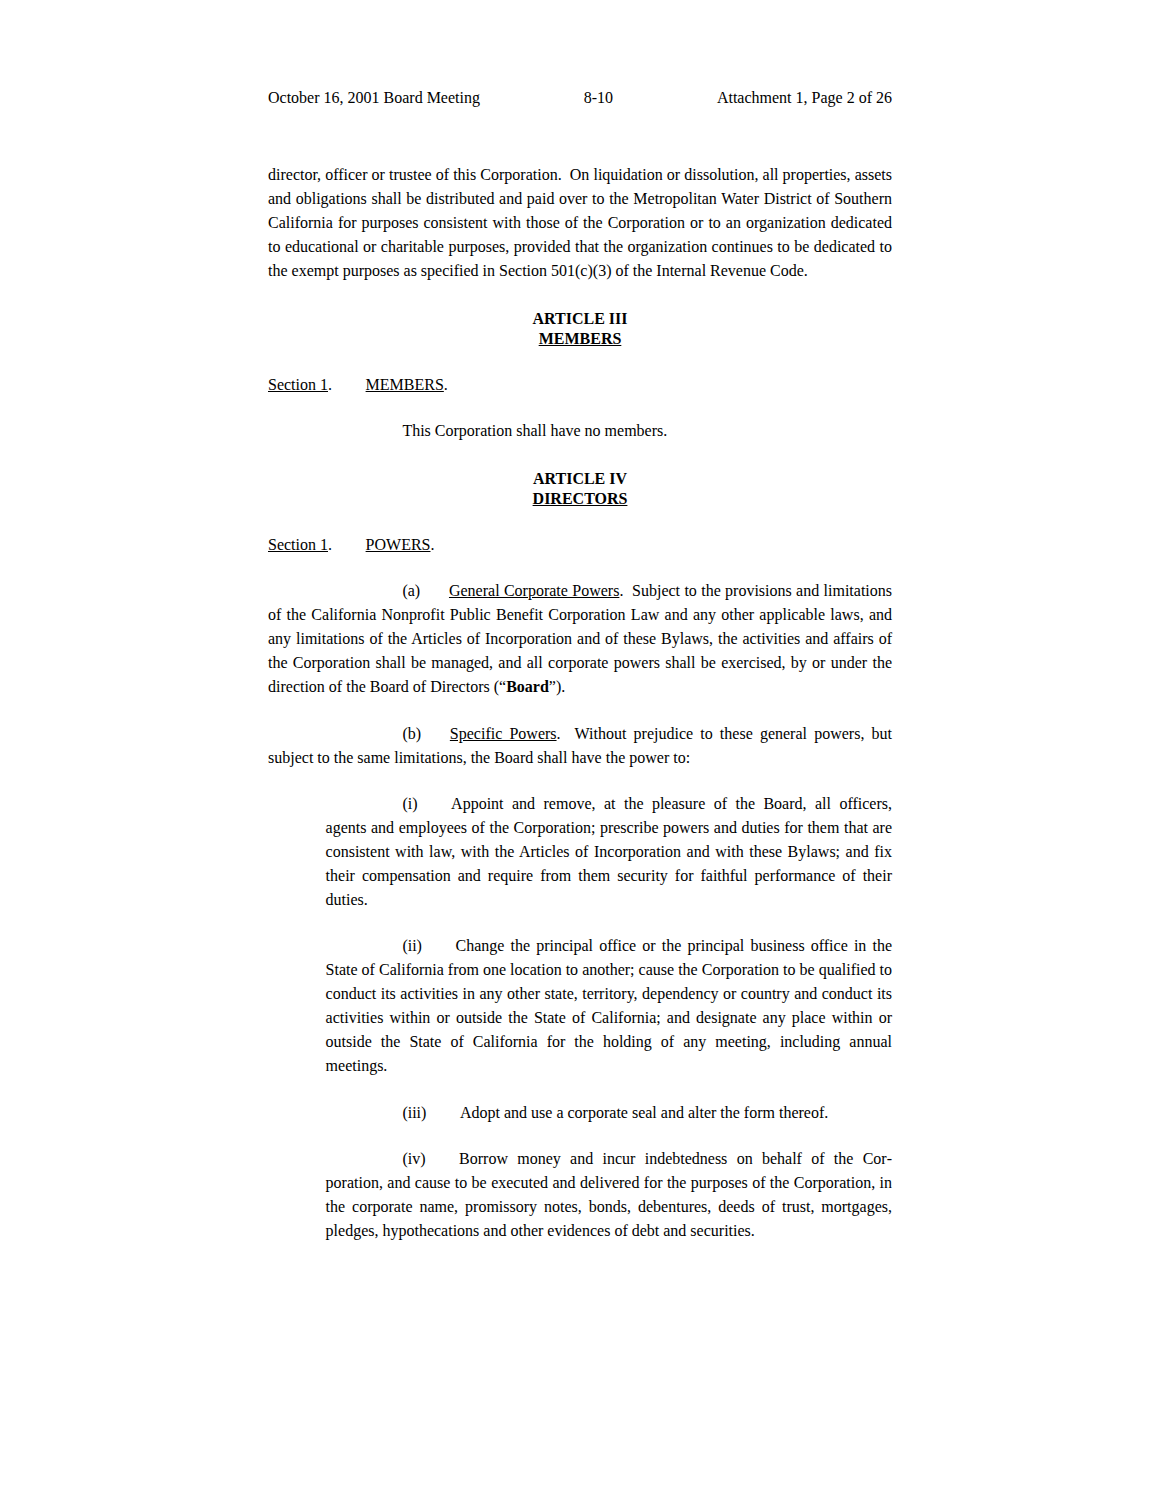October 16, 2001 Board Meeting
8-10
Attachment 1, Page 2 of 26
director, officer or trustee of this Corporation. On liquidation or dissolution, all properties, assets and obligations shall be distributed and paid over to the Metropolitan Water District of Southern California for purposes consistent with those of the Corporation or to an organization dedicated to educational or charitable purposes, provided that the organization continues to be dedicated to the exempt purposes as specified in Section 501(c)(3) of the Internal Revenue Code.
ARTICLE III
MEMBERS
Section 1. MEMBERS.
This Corporation shall have no members.
ARTICLE IV
DIRECTORS
Section 1. POWERS.
(a) General Corporate Powers. Subject to the provisions and limitations of the California Nonprofit Public Benefit Corporation Law and any other applicable laws, and any limitations of the Articles of Incorporation and of these Bylaws, the activities and affairs of the Corporation shall be managed, and all corporate powers shall be exercised, by or under the direction of the Board of Directors (“Board”).
(b) Specific Powers. Without prejudice to these general powers, but subject to the same limitations, the Board shall have the power to:
(i) Appoint and remove, at the pleasure of the Board, all officers, agents and employees of the Corporation; prescribe powers and duties for them that are consistent with law, with the Articles of Incorporation and with these Bylaws; and fix their compensation and require from them security for faithful performance of their duties.
(ii) Change the principal office or the principal business office in the State of California from one location to another; cause the Corporation to be qualified to conduct its activities in any other state, territory, dependency or country and conduct its activities within or outside the State of California; and designate any place within or outside the State of California for the holding of any meeting, including annual meetings.
(iii) Adopt and use a corporate seal and alter the form thereof.
(iv) Borrow money and incur indebtedness on behalf of the Cor­poration, and cause to be executed and delivered for the purposes of the Corporation, in the corporate name, promissory notes, bonds, debentures, deeds of trust, mortgages, pledges, hypothecations and other evidences of debt and securities.